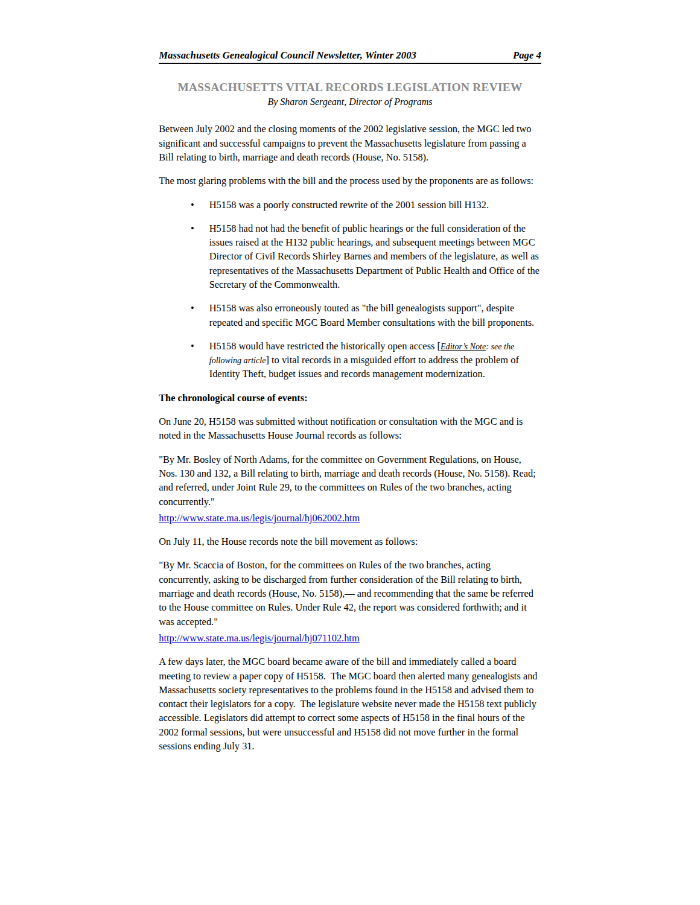Massachusetts Genealogical Council Newsletter, Winter 2003 Page 4
Massachusetts Vital Records Legislation Review
By Sharon Sergeant, Director of Programs
Between July 2002 and the closing moments of the 2002 legislative session, the MGC led two significant and successful campaigns to prevent the Massachusetts legislature from passing a Bill relating to birth, marriage and death records (House, No. 5158).
The most glaring problems with the bill and the process used by the proponents are as follows:
H5158 was a poorly constructed rewrite of the 2001 session bill H132.
H5158 had not had the benefit of public hearings or the full consideration of the issues raised at the H132 public hearings, and subsequent meetings between MGC Director of Civil Records Shirley Barnes and members of the legislature, as well as representatives of the Massachusetts Department of Public Health and Office of the Secretary of the Commonwealth.
H5158 was also erroneously touted as "the bill genealogists support", despite repeated and specific MGC Board Member consultations with the bill proponents.
H5158 would have restricted the historically open access [Editor’s Note: see the following article] to vital records in a misguided effort to address the problem of Identity Theft, budget issues and records management modernization.
The chronological course of events:
On June 20, H5158 was submitted without notification or consultation with the MGC and is noted in the Massachusetts House Journal records as follows:
"By Mr. Bosley of North Adams, for the committee on Government Regulations, on House, Nos. 130 and 132, a Bill relating to birth, marriage and death records (House, No. 5158). Read; and referred, under Joint Rule 29, to the committees on Rules of the two branches, acting concurrently."
http://www.state.ma.us/legis/journal/hj062002.htm
On July 11, the House records note the bill movement as follows:
"By Mr. Scaccia of Boston, for the committees on Rules of the two branches, acting concurrently, asking to be discharged from further consideration of the Bill relating to birth, marriage and death records (House, No. 5158),— and recommending that the same be referred to the House committee on Rules. Under Rule 42, the report was considered forthwith; and it was accepted."
http://www.state.ma.us/legis/journal/hj071102.htm
A few days later, the MGC board became aware of the bill and immediately called a board meeting to review a paper copy of H5158. The MGC board then alerted many genealogists and Massachusetts society representatives to the problems found in the H5158 and advised them to contact their legislators for a copy. The legislature website never made the H5158 text publicly accessible. Legislators did attempt to correct some aspects of H5158 in the final hours of the 2002 formal sessions, but were unsuccessful and H5158 did not move further in the formal sessions ending July 31.